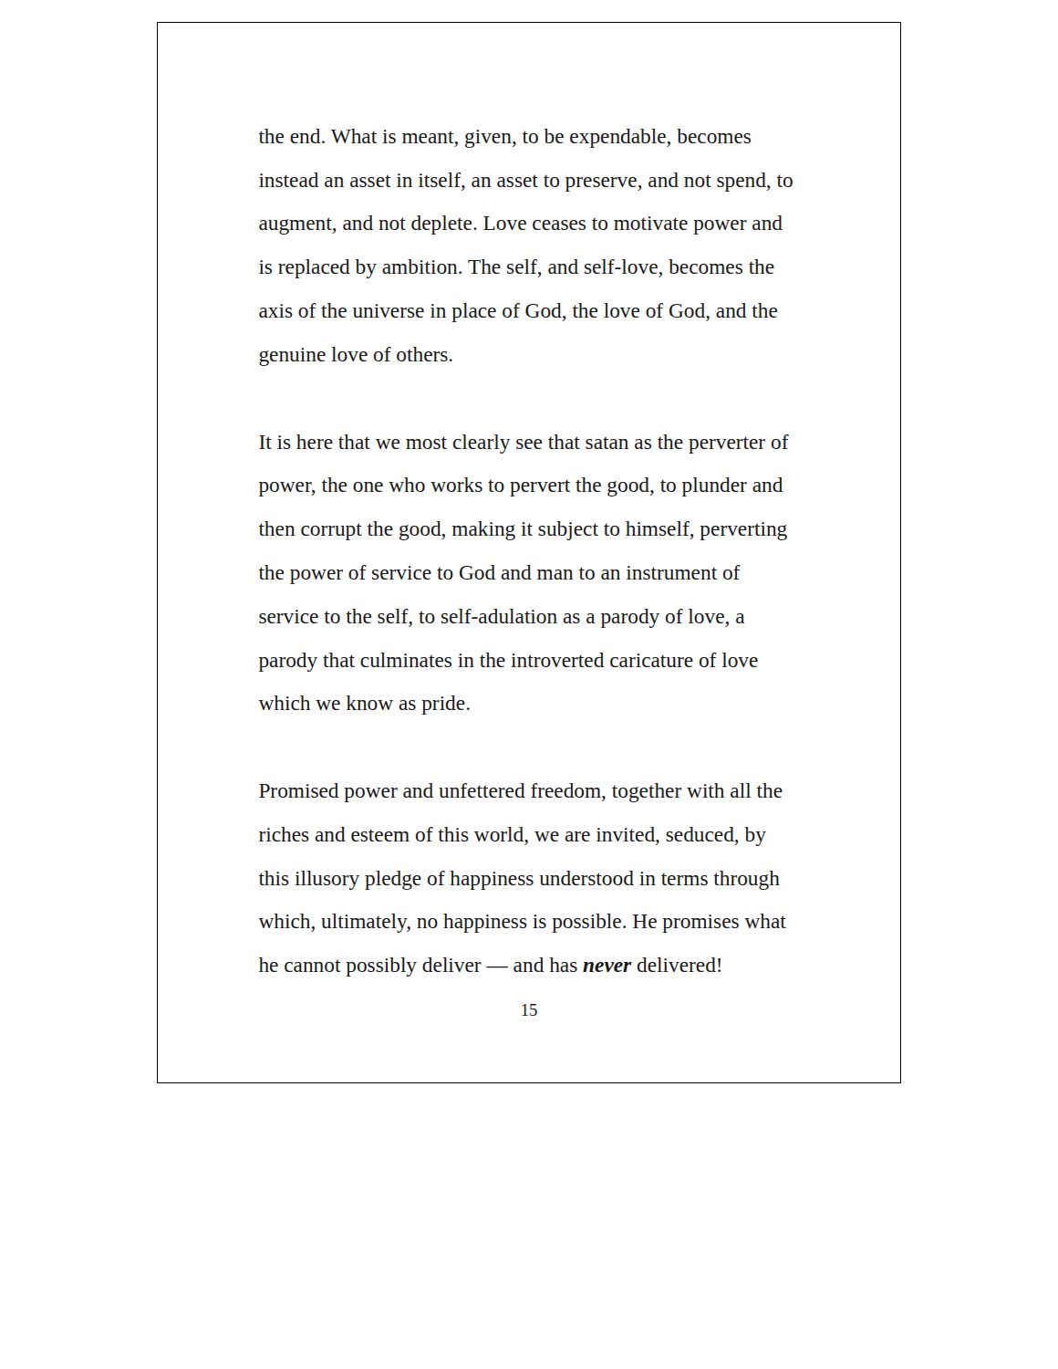the end. What is meant, given, to be expendable, becomes instead an asset in itself, an asset to preserve, and not spend, to augment, and not deplete. Love ceases to motivate power and is replaced by ambition. The self, and self-love, becomes the axis of the universe in place of God, the love of God, and the genuine love of others.
It is here that we most clearly see that satan as the perverter of power, the one who works to pervert the good, to plunder and then corrupt the good, making it subject to himself, perverting the power of service to God and man to an instrument of service to the self, to self-adulation as a parody of love, a parody that culminates in the introverted caricature of love which we know as pride.
Promised power and unfettered freedom, together with all the riches and esteem of this world, we are invited, seduced, by this illusory pledge of happiness understood in terms through which, ultimately, no happiness is possible. He promises what he cannot possibly deliver — and has never delivered!
15